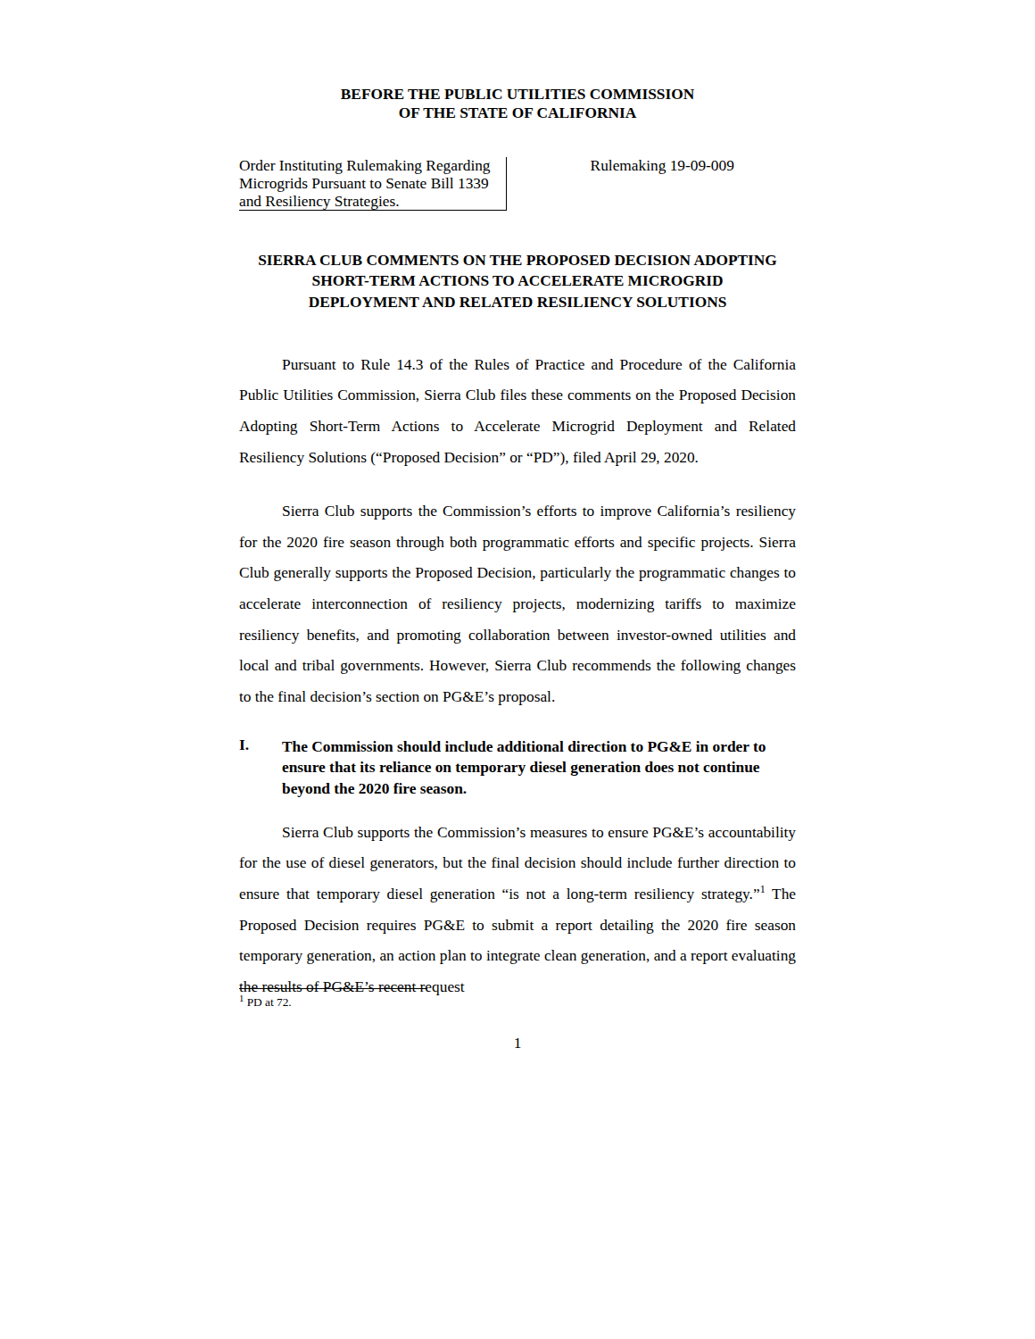Before the Public Utilities Commission
of the State of California
| Order Instituting Rulemaking Regarding Microgrids Pursuant to Senate Bill 1339 and Resiliency Strategies. | | Rulemaking 19-09-009 |
Sierra Club Comments on the Proposed Decision Adopting Short-Term Actions to Accelerate Microgrid Deployment and Related Resiliency Solutions
Pursuant to Rule 14.3 of the Rules of Practice and Procedure of the California Public Utilities Commission, Sierra Club files these comments on the Proposed Decision Adopting Short-Term Actions to Accelerate Microgrid Deployment and Related Resiliency Solutions (“Proposed Decision” or “PD”), filed April 29, 2020.
Sierra Club supports the Commission’s efforts to improve California’s resiliency for the 2020 fire season through both programmatic efforts and specific projects. Sierra Club generally supports the Proposed Decision, particularly the programmatic changes to accelerate interconnection of resiliency projects, modernizing tariffs to maximize resiliency benefits, and promoting collaboration between investor-owned utilities and local and tribal governments. However, Sierra Club recommends the following changes to the final decision’s section on PG&E’s proposal.
I.
The Commission should include additional direction to PG&E in order to ensure that its reliance on temporary diesel generation does not continue beyond the 2020 fire season.
Sierra Club supports the Commission’s measures to ensure PG&E’s accountability for the use of diesel generators, but the final decision should include further direction to ensure that temporary diesel generation “is not a long-term resiliency strategy.”1 The Proposed Decision requires PG&E to submit a report detailing the 2020 fire season temporary generation, an action plan to integrate clean generation, and a report evaluating the results of PG&E’s recent request
1 PD at 72.
1